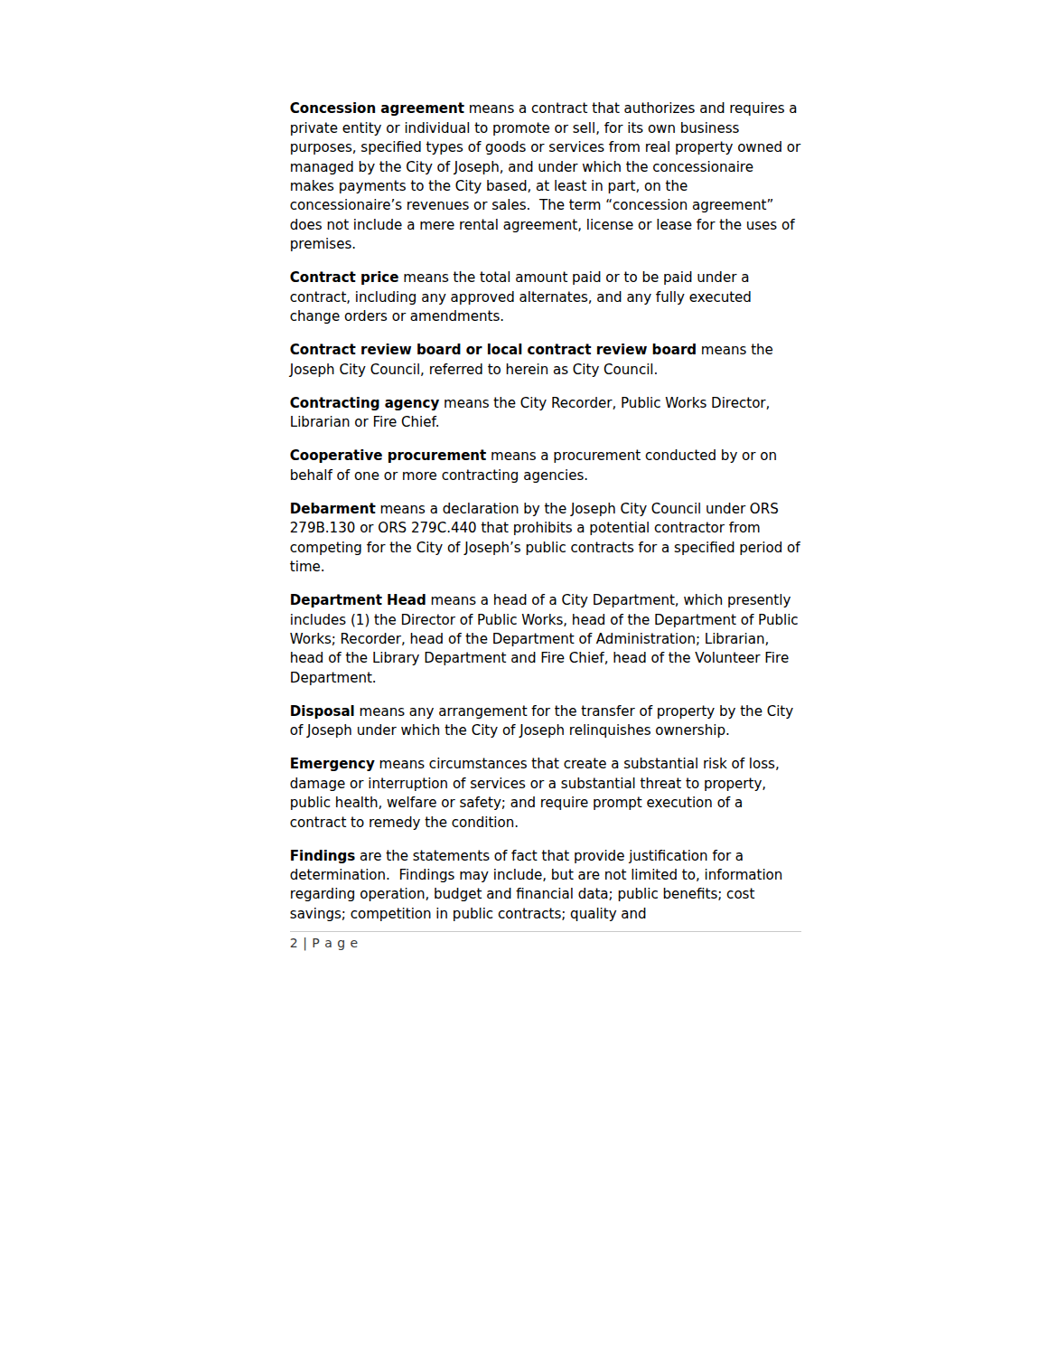Concession agreement means a contract that authorizes and requires a private entity or individual to promote or sell, for its own business purposes, specified types of goods or services from real property owned or managed by the City of Joseph, and under which the concessionaire makes payments to the City based, at least in part, on the concessionaire’s revenues or sales. The term “concession agreement” does not include a mere rental agreement, license or lease for the uses of premises.
Contract price means the total amount paid or to be paid under a contract, including any approved alternates, and any fully executed change orders or amendments.
Contract review board or local contract review board means the Joseph City Council, referred to herein as City Council.
Contracting agency means the City Recorder, Public Works Director, Librarian or Fire Chief.
Cooperative procurement means a procurement conducted by or on behalf of one or more contracting agencies.
Debarment means a declaration by the Joseph City Council under ORS 279B.130 or ORS 279C.440 that prohibits a potential contractor from competing for the City of Joseph’s public contracts for a specified period of time.
Department Head means a head of a City Department, which presently includes (1) the Director of Public Works, head of the Department of Public Works; Recorder, head of the Department of Administration; Librarian, head of the Library Department and Fire Chief, head of the Volunteer Fire Department.
Disposal means any arrangement for the transfer of property by the City of Joseph under which the City of Joseph relinquishes ownership.
Emergency means circumstances that create a substantial risk of loss, damage or interruption of services or a substantial threat to property, public health, welfare or safety; and require prompt execution of a contract to remedy the condition.
Findings are the statements of fact that provide justification for a determination. Findings may include, but are not limited to, information regarding operation, budget and financial data; public benefits; cost savings; competition in public contracts; quality and
2 | P a g e